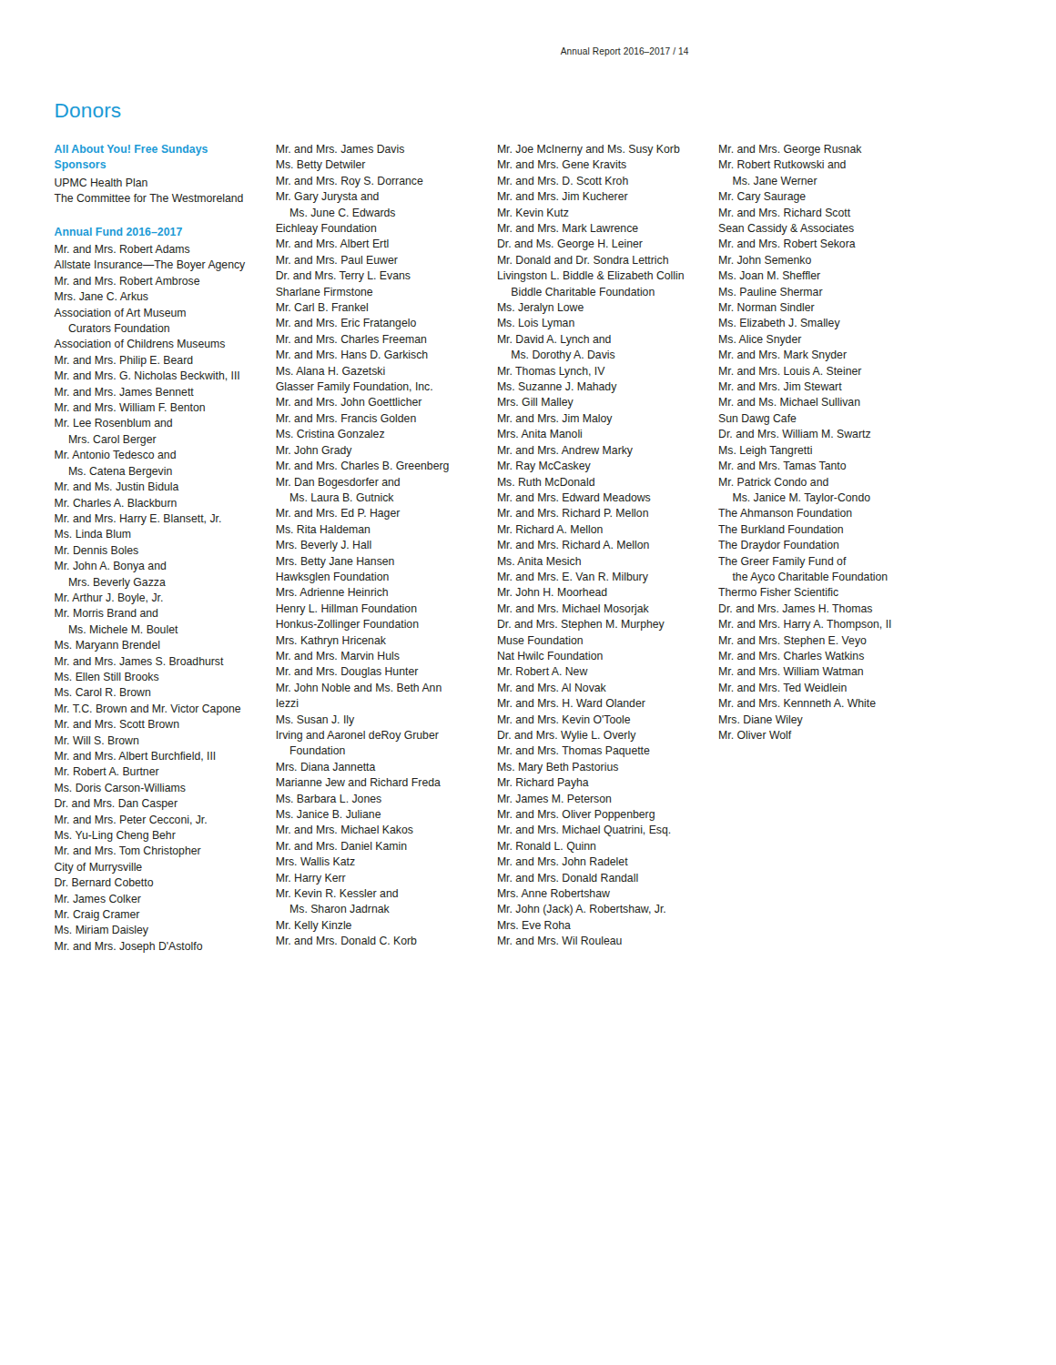Annual Report 2016–2017 / 14
Donors
All About You! Free Sundays Sponsors
UPMC Health Plan
The Committee for The Westmoreland
Annual Fund 2016–2017
Mr. and Mrs. Robert Adams
Allstate Insurance—The Boyer Agency
Mr. and Mrs. Robert Ambrose
Mrs. Jane C. Arkus
Association of Art MuseumCurators Foundation
Association of Childrens Museums
Mr. and Mrs. Philip E. Beard
Mr. and Mrs. G. Nicholas Beckwith, III
Mr. and Mrs. James Bennett
Mr. and Mrs. William F. Benton
Mr. Lee Rosenblum andMrs. Carol Berger
Mr. Antonio Tedesco andMs. Catena Bergevin
Mr. and Ms. Justin Bidula
Mr. Charles A. Blackburn
Mr. and Mrs. Harry E. Blansett, Jr.
Ms. Linda Blum
Mr. Dennis Boles
Mr. John A. Bonya andMrs. Beverly Gazza
Mr. Arthur J. Boyle, Jr.
Mr. Morris Brand andMs. Michele M. Boulet
Ms. Maryann Brendel
Mr. and Mrs. James S. Broadhurst
Ms. Ellen Still Brooks
Ms. Carol R. Brown
Mr. T.C. Brown and Mr. Victor Capone
Mr. and Mrs. Scott Brown
Mr. Will S. Brown
Mr. and Mrs. Albert Burchfield, III
Mr. Robert A. Burtner
Ms. Doris Carson-Williams
Dr. and Mrs. Dan Casper
Mr. and Mrs. Peter Cecconi, Jr.
Ms. Yu-Ling Cheng Behr
Mr. and Mrs. Tom Christopher
City of Murrysville
Dr. Bernard Cobetto
Mr. James Colker
Mr. Craig Cramer
Ms. Miriam Daisley
Mr. and Mrs. Joseph D'Astolfo
Mr. and Mrs. James Davis
Ms. Betty Detwiler
Mr. and Mrs. Roy S. Dorrance
Mr. Gary Jurysta andMs. June C. Edwards
Eichleay Foundation
Mr. and Mrs. Albert Ertl
Mr. and Mrs. Paul Euwer
Dr. and Mrs. Terry L. Evans
Sharlane Firmstone
Mr. Carl B. Frankel
Mr. and Mrs. Eric Fratangelo
Mr. and Mrs. Charles Freeman
Mr. and Mrs. Hans D. Garkisch
Ms. Alana H. Gazetski
Glasser Family Foundation, Inc.
Mr. and Mrs. John Goettlicher
Mr. and Mrs. Francis Golden
Ms. Cristina Gonzalez
Mr. John Grady
Mr. and Mrs. Charles B. Greenberg
Mr. Dan Bogesdorfer andMs. Laura B. Gutnick
Mr. and Mrs. Ed P. Hager
Ms. Rita Haldeman
Mrs. Beverly J. Hall
Mrs. Betty Jane Hansen
Hawksglen Foundation
Mrs. Adrienne Heinrich
Henry L. Hillman Foundation
Honkus-Zollinger Foundation
Mrs. Kathryn Hricenak
Mr. and Mrs. Marvin Huls
Mr. and Mrs. Douglas Hunter
Mr. John Noble and Ms. Beth Ann Iezzi
Ms. Susan J. Ily
Irving and Aaronel deRoy GruberFoundation
Mrs. Diana Jannetta
Marianne Jew and Richard Freda
Ms. Barbara L. Jones
Ms. Janice B. Juliane
Mr. and Mrs. Michael Kakos
Mr. and Mrs. Daniel Kamin
Mrs. Wallis Katz
Mr. Harry Kerr
Mr. Kevin R. Kessler andMs. Sharon Jadrnak
Mr. Kelly Kinzle
Mr. and Mrs. Donald C. Korb
Mr. Joe McInerny and Ms. Susy Korb
Mr. and Mrs. Gene Kravits
Mr. and Mrs. D. Scott Kroh
Mr. and Mrs. Jim Kucherer
Mr. Kevin Kutz
Mr. and Mrs. Mark Lawrence
Dr. and Ms. George H. Leiner
Mr. Donald and Dr. Sondra Lettrich
Livingston L. Biddle & Elizabeth CollinBiddle Charitable Foundation
Ms. Jeralyn Lowe
Ms. Lois Lyman
Mr. David A. Lynch andMs. Dorothy A. Davis
Mr. Thomas Lynch, IV
Ms. Suzanne J. Mahady
Mrs. Gill Malley
Mr. and Mrs. Jim Maloy
Mrs. Anita Manoli
Mr. and Mrs. Andrew Marky
Mr. Ray McCaskey
Ms. Ruth McDonald
Mr. and Mrs. Edward Meadows
Mr. and Mrs. Richard P. Mellon
Mr. Richard A. Mellon
Mr. and Mrs. Richard A. Mellon
Ms. Anita Mesich
Mr. and Mrs. E. Van R. Milbury
Mr. John H. Moorhead
Mr. and Mrs. Michael Mosorjak
Dr. and Mrs. Stephen M. Murphey
Muse Foundation
Nat Hwilc Foundation
Mr. Robert A. New
Mr. and Mrs. Al Novak
Mr. and Mrs. H. Ward Olander
Mr. and Mrs. Kevin O'Toole
Dr. and Mrs. Wylie L. Overly
Mr. and Mrs. Thomas Paquette
Ms. Mary Beth Pastorius
Mr. Richard Payha
Mr. James M. Peterson
Mr. and Mrs. Oliver Poppenberg
Mr. and Mrs. Michael Quatrini, Esq.
Mr. Ronald L. Quinn
Mr. and Mrs. John Radelet
Mr. and Mrs. Donald Randall
Mrs. Anne Robertshaw
Mr. John (Jack) A. Robertshaw, Jr.
Mrs. Eve Roha
Mr. and Mrs. Wil Rouleau
Mr. and Mrs. George Rusnak
Mr. Robert Rutkowski andMs. Jane Werner
Mr. Cary Saurage
Mr. and Mrs. Richard Scott
Sean Cassidy & Associates
Mr. and Mrs. Robert Sekora
Mr. John Semenko
Ms. Joan M. Sheffler
Ms. Pauline Shermar
Mr. Norman Sindler
Ms. Elizabeth J. Smalley
Ms. Alice Snyder
Mr. and Mrs. Mark Snyder
Mr. and Mrs. Louis A. Steiner
Mr. and Mrs. Jim Stewart
Mr. and Ms. Michael Sullivan
Sun Dawg Cafe
Dr. and Mrs. William M. Swartz
Ms. Leigh Tangretti
Mr. and Mrs. Tamas Tanto
Mr. Patrick Condo andMs. Janice M. Taylor-Condo
The Ahmanson Foundation
The Burkland Foundation
The Draydor Foundation
The Greer Family Fund ofthe Ayco Charitable Foundation
Thermo Fisher Scientific
Dr. and Mrs. James H. Thomas
Mr. and Mrs. Harry A. Thompson, II
Mr. and Mrs. Stephen E. Veyo
Mr. and Mrs. Charles Watkins
Mr. and Mrs. William Watman
Mr. and Mrs. Ted Weidlein
Mr. and Mrs. Kennneth A. White
Mrs. Diane Wiley
Mr. Oliver Wolf